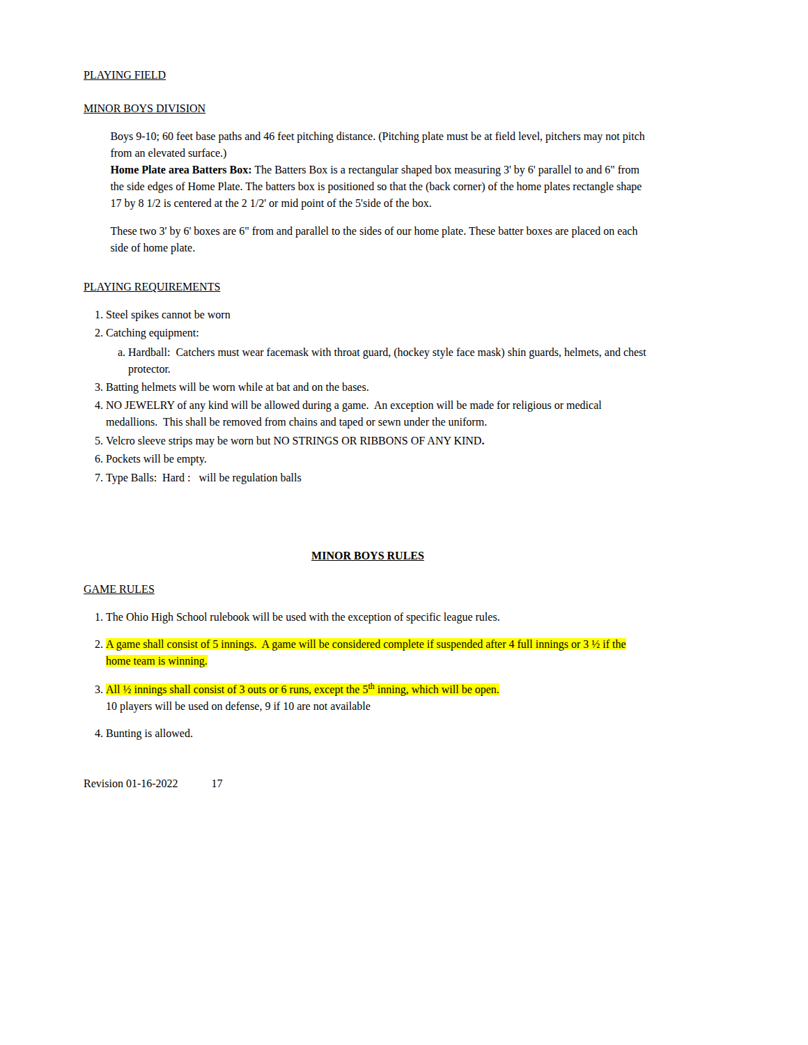PLAYING FIELD
MINOR BOYS DIVISION
Boys 9-10; 60 feet base paths and 46 feet pitching distance. (Pitching plate must be at field level, pitchers may not pitch from an elevated surface.)
Home Plate area Batters Box: The Batters Box is a rectangular shaped box measuring 3' by 6' parallel to and 6" from the side edges of Home Plate. The batters box is positioned so that the (back corner) of the home plates rectangle shape 17 by 8 1/2 is centered at the 2 1/2' or mid point of the 5'side of the box.
These two 3' by 6' boxes are 6" from and parallel to the sides of our home plate. These batter boxes are placed on each side of home plate.
PLAYING REQUIREMENTS
Steel spikes cannot be worn
Catching equipment:
Hardball: Catchers must wear facemask with throat guard, (hockey style face mask) shin guards, helmets, and chest protector.
Batting helmets will be worn while at bat and on the bases.
NO JEWELRY of any kind will be allowed during a game. An exception will be made for religious or medical medallions. This shall be removed from chains and taped or sewn under the uniform.
Velcro sleeve strips may be worn but NO STRINGS OR RIBBONS OF ANY KIND.
Pockets will be empty.
Type Balls: Hard : will be regulation balls
MINOR BOYS RULES
GAME RULES
The Ohio High School rulebook will be used with the exception of specific league rules.
A game shall consist of 5 innings. A game will be considered complete if suspended after 4 full innings or 3 ½ if the home team is winning.
All ½ innings shall consist of 3 outs or 6 runs, except the 5th inning, which will be open.
10 players will be used on defense, 9 if 10 are not available
Bunting is allowed.
Revision 01-16-202217